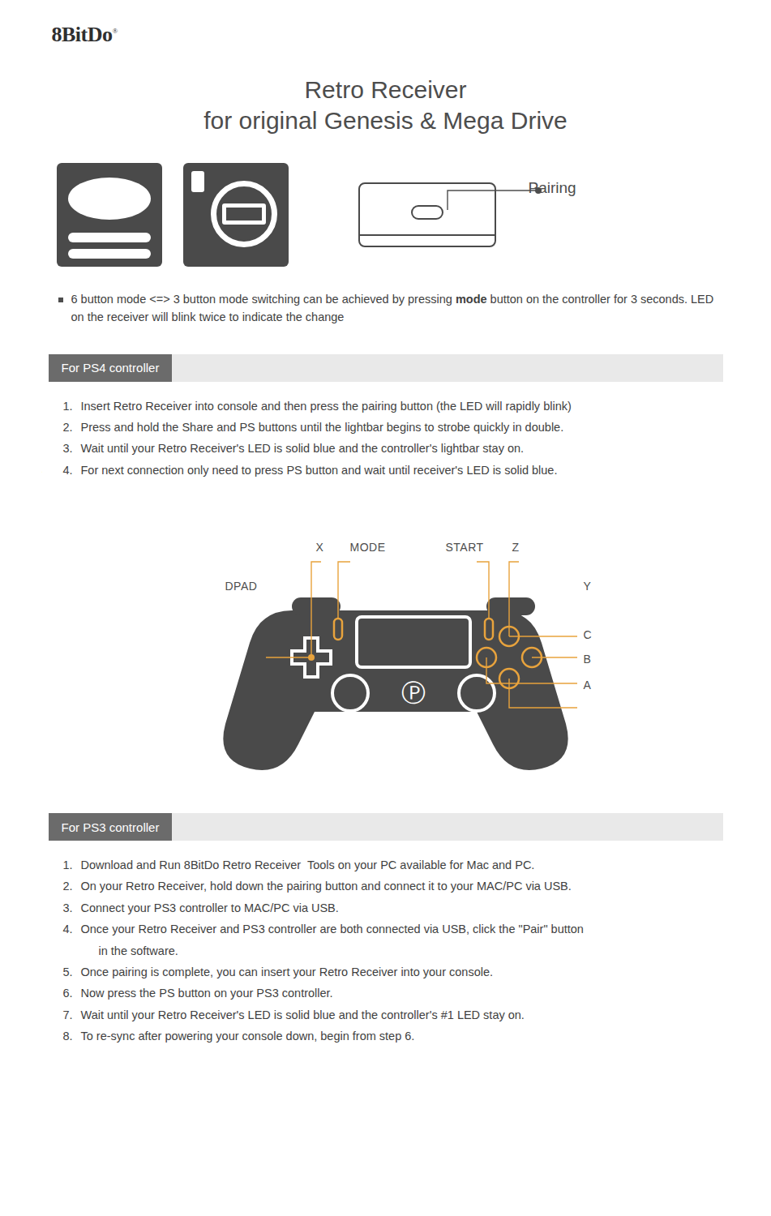8BitDo®
Retro Receiver
for original Genesis & Mega Drive
Pairing
6 button mode <=> 3 button mode switching can be achieved by pressing mode button on the controller for 3 seconds. LED on the receiver will blink twice to indicate the change
For PS4 controller
Insert Retro Receiver into console and then press the pairing button (the LED will rapidly blink)
Press and hold the Share and PS buttons until the lightbar begins to strobe quickly in double.
Wait until your Retro Receiver's LED is solid blue and the controller's lightbar stay on.
For next connection only need to press PS button and wait until receiver's LED is solid blue.
Ⓟ
X MODE START Z DPAD Y C B A
For PS3 controller
Download and Run 8BitDo Retro Receiver Tools on your PC available for Mac and PC.
On your Retro Receiver, hold down the pairing button and connect it to your MAC/PC via USB.
Connect your PS3 controller to MAC/PC via USB.
Once your Retro Receiver and PS3 controller are both connected via USB, click the "Pair" button
in the software.
Once pairing is complete, you can insert your Retro Receiver into your console.
Now press the PS button on your PS3 controller.
Wait until your Retro Receiver's LED is solid blue and the controller's #1 LED stay on.
To re-sync after powering your console down, begin from step 6.